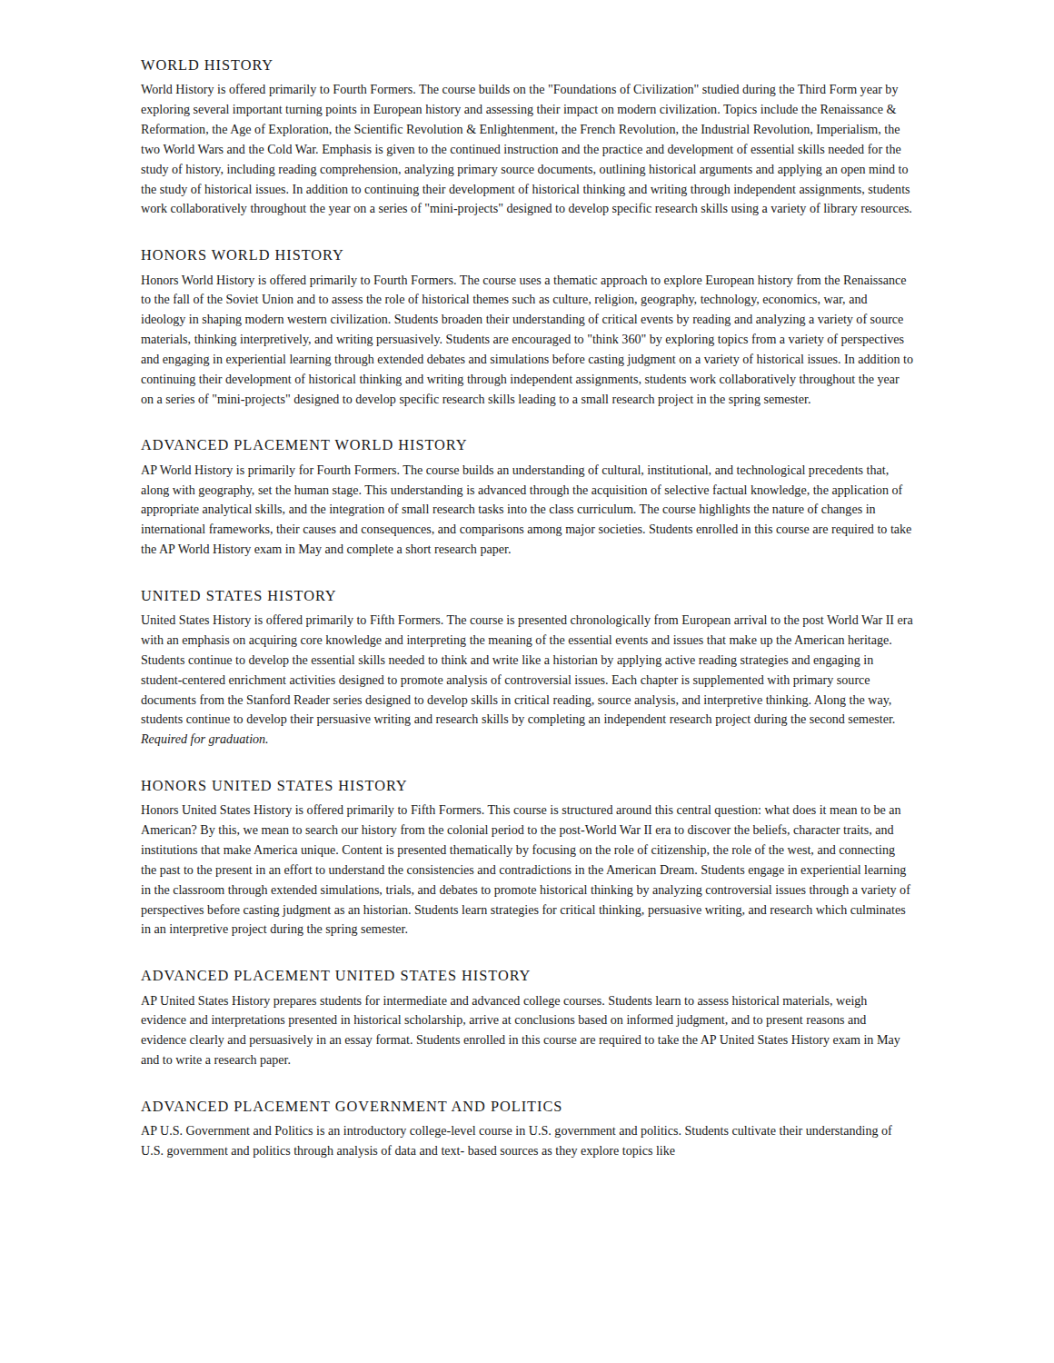World History
World History is offered primarily to Fourth Formers. The course builds on the "Foundations of Civilization" studied during the Third Form year by exploring several important turning points in European history and assessing their impact on modern civilization. Topics include the Renaissance & Reformation, the Age of Exploration, the Scientific Revolution & Enlightenment, the French Revolution, the Industrial Revolution, Imperialism, the two World Wars and the Cold War. Emphasis is given to the continued instruction and the practice and development of essential skills needed for the study of history, including reading comprehension, analyzing primary source documents, outlining historical arguments and applying an open mind to the study of historical issues. In addition to continuing their development of historical thinking and writing through independent assignments, students work collaboratively throughout the year on a series of "mini-projects" designed to develop specific research skills using a variety of library resources.
Honors World History
Honors World History is offered primarily to Fourth Formers. The course uses a thematic approach to explore European history from the Renaissance to the fall of the Soviet Union and to assess the role of historical themes such as culture, religion, geography, technology, economics, war, and ideology in shaping modern western civilization. Students broaden their understanding of critical events by reading and analyzing a variety of source materials, thinking interpretively, and writing persuasively. Students are encouraged to "think 360" by exploring topics from a variety of perspectives and engaging in experiential learning through extended debates and simulations before casting judgment on a variety of historical issues. In addition to continuing their development of historical thinking and writing through independent assignments, students work collaboratively throughout the year on a series of "mini-projects" designed to develop specific research skills leading to a small research project in the spring semester.
Advanced Placement World History
AP World History is primarily for Fourth Formers. The course builds an understanding of cultural, institutional, and technological precedents that, along with geography, set the human stage. This understanding is advanced through the acquisition of selective factual knowledge, the application of appropriate analytical skills, and the integration of small research tasks into the class curriculum. The course highlights the nature of changes in international frameworks, their causes and consequences, and comparisons among major societies. Students enrolled in this course are required to take the AP World History exam in May and complete a short research paper.
United States History
United States History is offered primarily to Fifth Formers. The course is presented chronologically from European arrival to the post World War II era with an emphasis on acquiring core knowledge and interpreting the meaning of the essential events and issues that make up the American heritage. Students continue to develop the essential skills needed to think and write like a historian by applying active reading strategies and engaging in student-centered enrichment activities designed to promote analysis of controversial issues. Each chapter is supplemented with primary source documents from the Stanford Reader series designed to develop skills in critical reading, source analysis, and interpretive thinking. Along the way, students continue to develop their persuasive writing and research skills by completing an independent research project during the second semester. Required for graduation.
Honors United States History
Honors United States History is offered primarily to Fifth Formers. This course is structured around this central question: what does it mean to be an American? By this, we mean to search our history from the colonial period to the post-World War II era to discover the beliefs, character traits, and institutions that make America unique. Content is presented thematically by focusing on the role of citizenship, the role of the west, and connecting the past to the present in an effort to understand the consistencies and contradictions in the American Dream. Students engage in experiential learning in the classroom through extended simulations, trials, and debates to promote historical thinking by analyzing controversial issues through a variety of perspectives before casting judgment as an historian. Students learn strategies for critical thinking, persuasive writing, and research which culminates in an interpretive project during the spring semester.
Advanced Placement United States History
AP United States History prepares students for intermediate and advanced college courses. Students learn to assess historical materials, weigh evidence and interpretations presented in historical scholarship, arrive at conclusions based on informed judgment, and to present reasons and evidence clearly and persuasively in an essay format. Students enrolled in this course are required to take the AP United States History exam in May and to write a research paper.
Advanced Placement Government and Politics
AP U.S. Government and Politics is an introductory college-level course in U.S. government and politics. Students cultivate their understanding of U.S. government and politics through analysis of data and text- based sources as they explore topics like